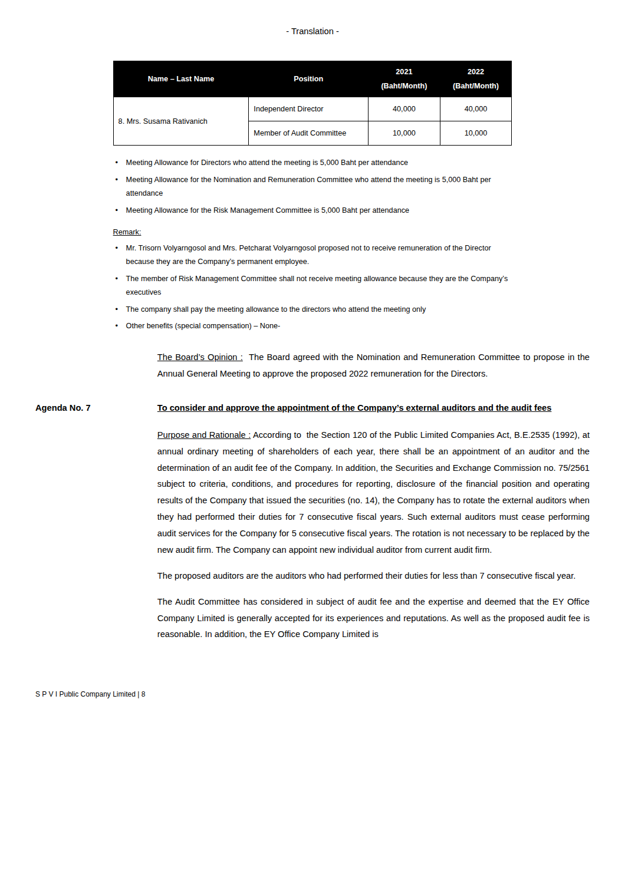- Translation -
| Name – Last Name | Position | 2021 (Baht/Month) | 2022 (Baht/Month) |
| --- | --- | --- | --- |
| 8. Mrs. Susama Rativanich | Independent Director | 40,000 | 40,000 |
| Member of Audit Committee | 10,000 | 10,000 |
Meeting Allowance for Directors who attend the meeting is 5,000 Baht per attendance
Meeting Allowance for the Nomination and Remuneration Committee who attend the meeting is 5,000 Baht per attendance
Meeting Allowance for the Risk Management Committee is 5,000 Baht per attendance
Remark:
Mr. Trisorn Volyarngosol and Mrs. Petcharat Volyarngosol proposed not to receive remuneration of the Director because they are the Company’s permanent employee.
The member of Risk Management Committee shall not receive meeting allowance because they are the Company’s executives
The company shall pay the meeting allowance to the directors who attend the meeting only
Other benefits (special compensation) – None-
The Board’s Opinion : The Board agreed with the Nomination and Remuneration Committee to propose in the Annual General Meeting to approve the proposed 2022 remuneration for the Directors.
Agenda No. 7
To consider and approve the appointment of the Company’s external auditors and the audit fees
Purpose and Rationale : According to the Section 120 of the Public Limited Companies Act, B.E.2535 (1992), at annual ordinary meeting of shareholders of each year, there shall be an appointment of an auditor and the determination of an audit fee of the Company. In addition, the Securities and Exchange Commission no. 75/2561 subject to criteria, conditions, and procedures for reporting, disclosure of the financial position and operating results of the Company that issued the securities (no. 14), the Company has to rotate the external auditors when they had performed their duties for 7 consecutive fiscal years. Such external auditors must cease performing audit services for the Company for 5 consecutive fiscal years. The rotation is not necessary to be replaced by the new audit firm. The Company can appoint new individual auditor from current audit firm.
The proposed auditors are the auditors who had performed their duties for less than 7 consecutive fiscal year.
The Audit Committee has considered in subject of audit fee and the expertise and deemed that the EY Office Company Limited is generally accepted for its experiences and reputations. As well as the proposed audit fee is reasonable. In addition, the EY Office Company Limited is
S P V I Public Company Limited | 8